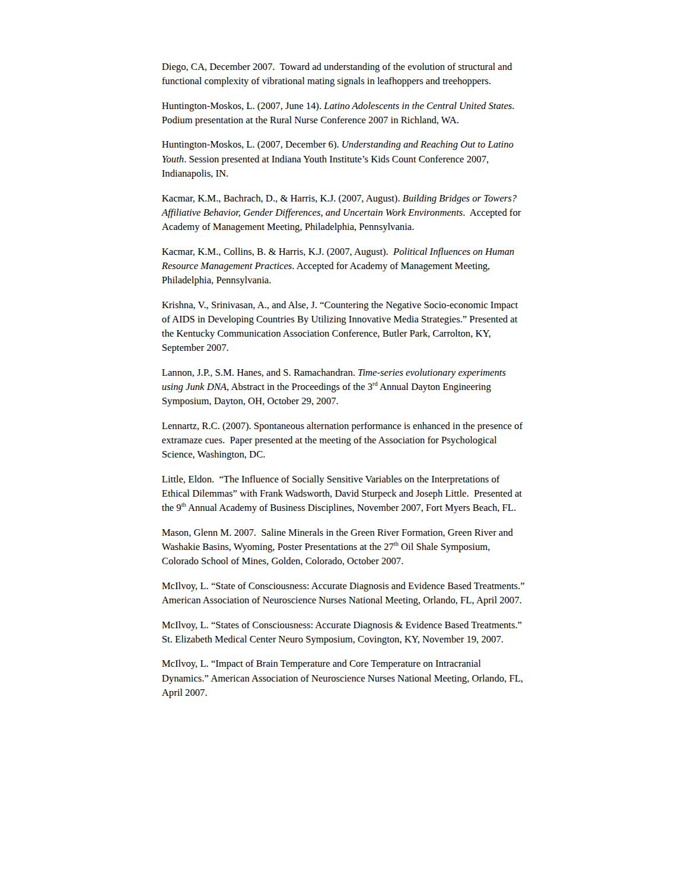Diego, CA, December 2007. Toward ad understanding of the evolution of structural and functional complexity of vibrational mating signals in leafhoppers and treehoppers.
Huntington-Moskos, L. (2007, June 14). Latino Adolescents in the Central United States. Podium presentation at the Rural Nurse Conference 2007 in Richland, WA.
Huntington-Moskos, L. (2007, December 6). Understanding and Reaching Out to Latino Youth. Session presented at Indiana Youth Institute’s Kids Count Conference 2007, Indianapolis, IN.
Kacmar, K.M., Bachrach, D., & Harris, K.J. (2007, August). Building Bridges or Towers? Affiliative Behavior, Gender Differences, and Uncertain Work Environments. Accepted for Academy of Management Meeting, Philadelphia, Pennsylvania.
Kacmar, K.M., Collins, B. & Harris, K.J. (2007, August). Political Influences on Human Resource Management Practices. Accepted for Academy of Management Meeting, Philadelphia, Pennsylvania.
Krishna, V., Srinivasan, A., and Alse, J. “Countering the Negative Socio-economic Impact of AIDS in Developing Countries By Utilizing Innovative Media Strategies.” Presented at the Kentucky Communication Association Conference, Butler Park, Carrolton, KY, September 2007.
Lannon, J.P., S.M. Hanes, and S. Ramachandran. Time-series evolutionary experiments using Junk DNA, Abstract in the Proceedings of the 3rd Annual Dayton Engineering Symposium, Dayton, OH, October 29, 2007.
Lennartz, R.C. (2007). Spontaneous alternation performance is enhanced in the presence of extramaze cues. Paper presented at the meeting of the Association for Psychological Science, Washington, DC.
Little, Eldon. “The Influence of Socially Sensitive Variables on the Interpretations of Ethical Dilemmas” with Frank Wadsworth, David Sturpeck and Joseph Little. Presented at the 9th Annual Academy of Business Disciplines, November 2007, Fort Myers Beach, FL.
Mason, Glenn M. 2007. Saline Minerals in the Green River Formation, Green River and Washakie Basins, Wyoming, Poster Presentations at the 27th Oil Shale Symposium, Colorado School of Mines, Golden, Colorado, October 2007.
McIlvoy, L. “State of Consciousness: Accurate Diagnosis and Evidence Based Treatments.” American Association of Neuroscience Nurses National Meeting, Orlando, FL, April 2007.
McIlvoy, L. “States of Consciousness: Accurate Diagnosis & Evidence Based Treatments.” St. Elizabeth Medical Center Neuro Symposium, Covington, KY, November 19, 2007.
McIlvoy, L. “Impact of Brain Temperature and Core Temperature on Intracranial Dynamics.” American Association of Neuroscience Nurses National Meeting, Orlando, FL, April 2007.